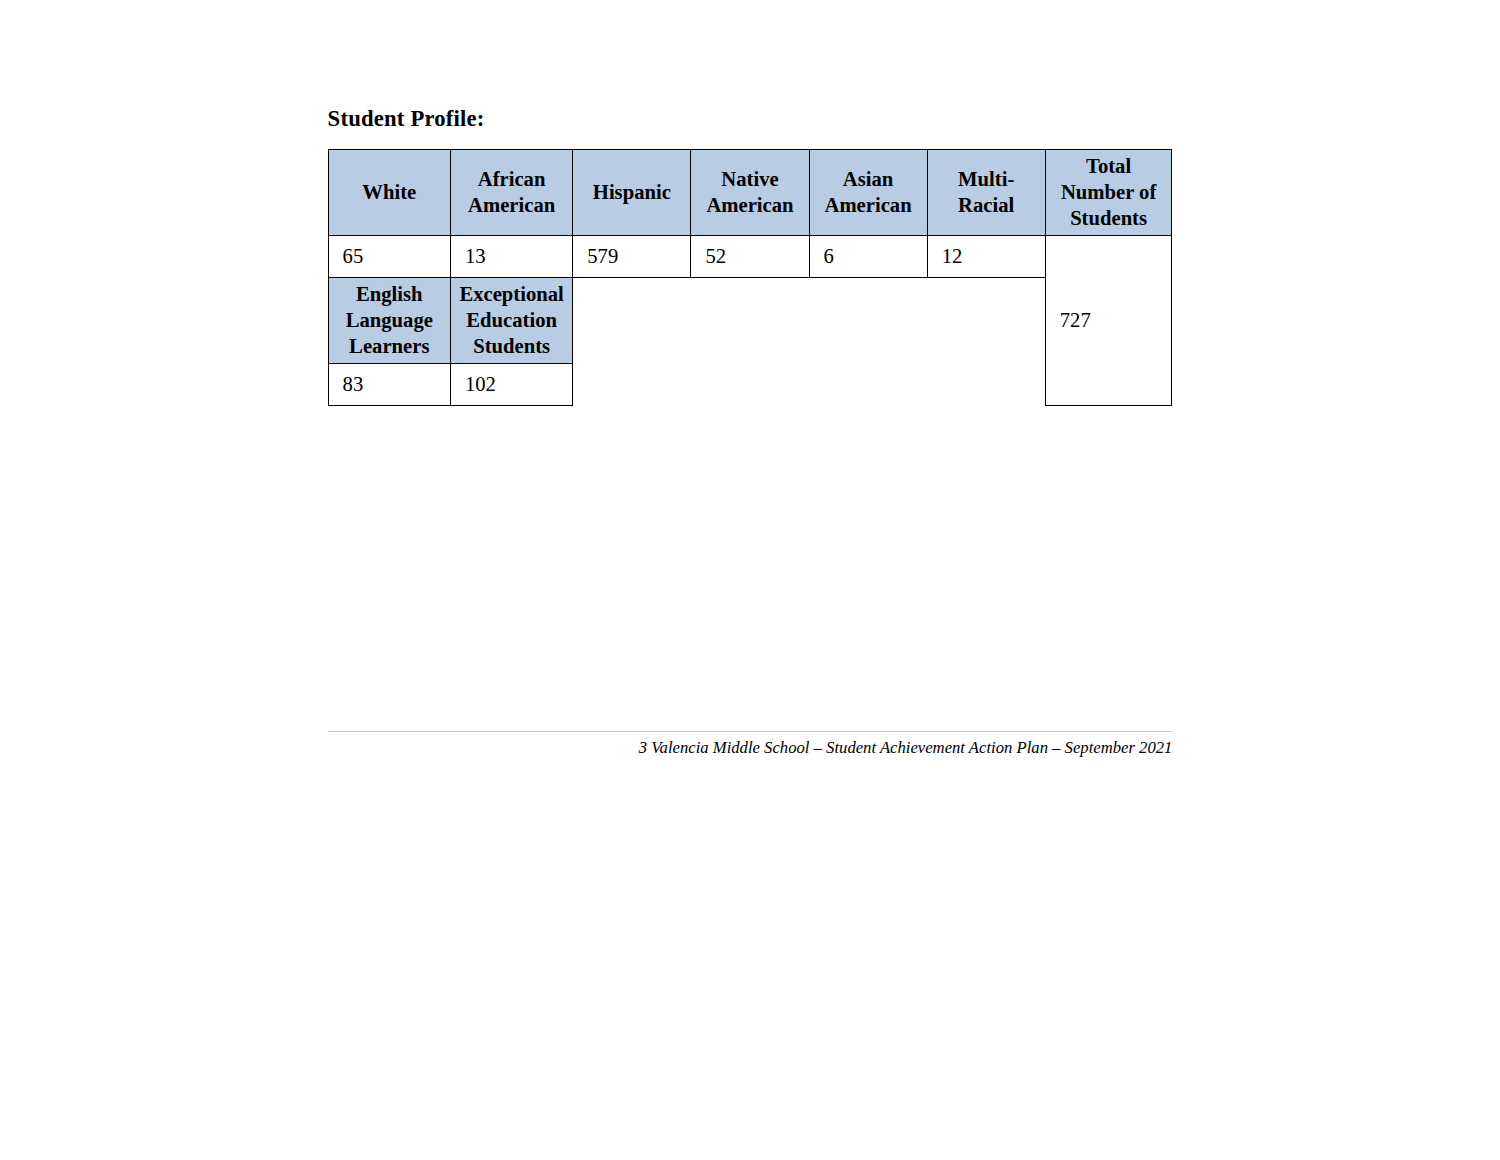Student Profile:
| White | African American | Hispanic | Native American | Asian American | Multi-Racial | Total Number of Students |
| --- | --- | --- | --- | --- | --- | --- |
| 65 | 13 | 579 | 52 | 6 | 12 | 727 |
| English Language Learners | Exceptional Education Students | |
| 83 | 102 | |
3 Valencia Middle School – Student Achievement Action Plan – September 2021